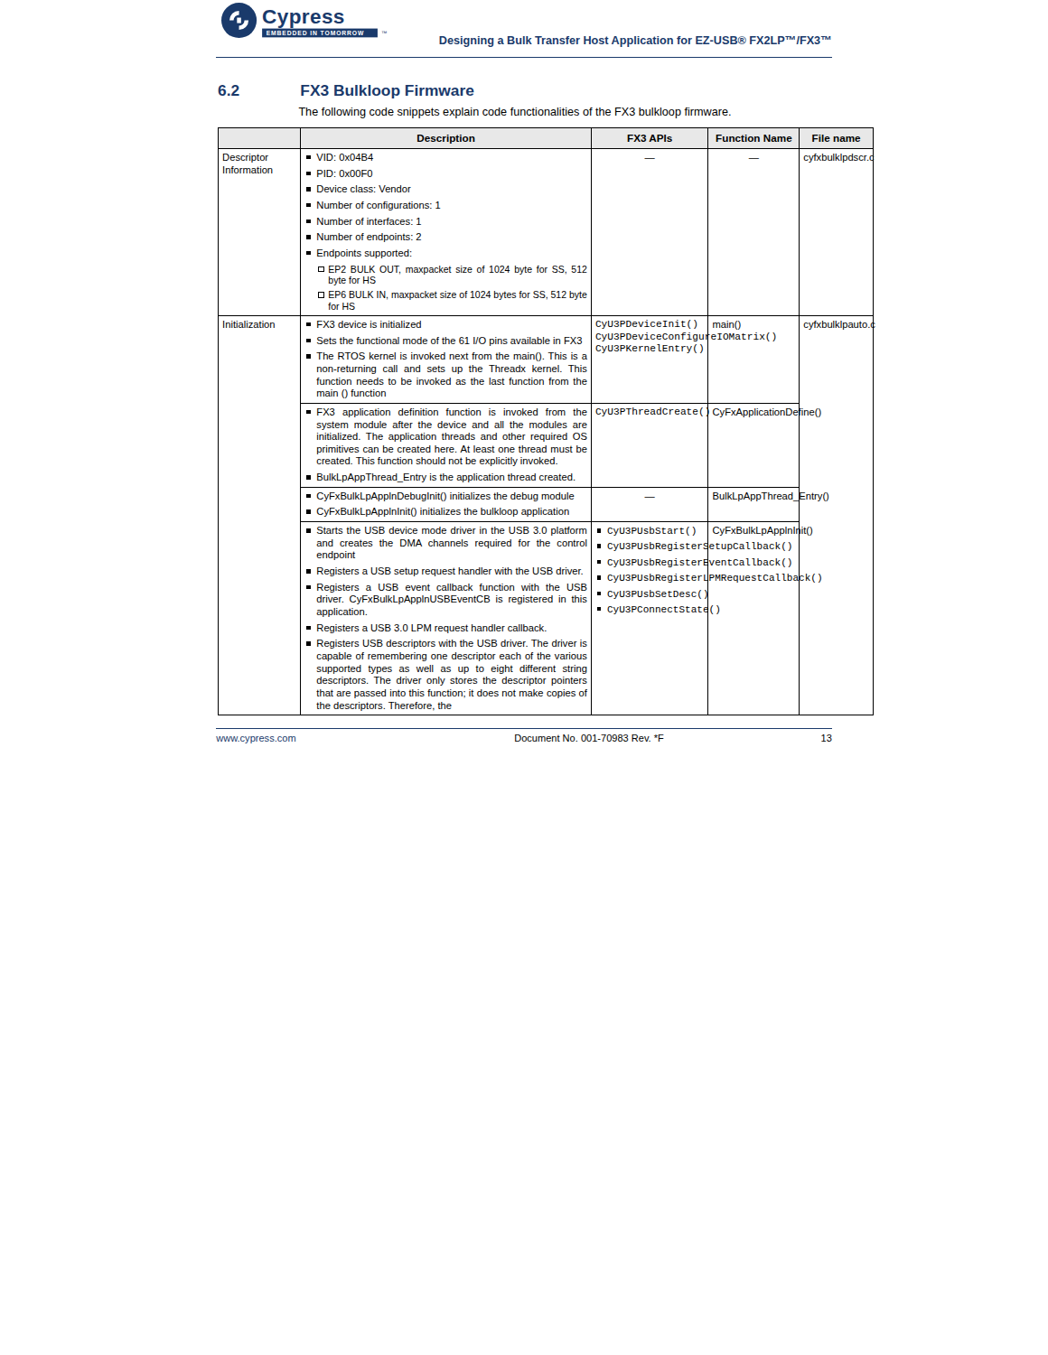Cypress EMBEDDED IN TOMORROW ™
Designing a Bulk Transfer Host Application for EZ-USB® FX2LP™/FX3™
6.2
FX3 Bulkloop Firmware
The following code snippets explain code functionalities of the FX3 bulkloop firmware.
| | Description | FX3 APIs | Function Name | File name |
| --- | --- | --- | --- | --- |
| Descriptor Information | VID: 0x04B4 PID: 0x00F0 Device class: Vendor Number of configurations: 1 Number of interfaces: 1 Number of endpoints: 2 Endpoints supported: EP2 BULK OUT, maxpacket size of 1024 byte for SS, 512 byte for HS EP6 BULK IN, maxpacket size of 1024 bytes for SS, 512 byte for HS | — | — | cyfxbulklpdscr.c |
| Initialization | FX3 device is initialized Sets the functional mode of the 61 I/O pins available in FX3 The RTOS kernel is invoked next from the main(). This is a non-returning call and sets up the Threadx kernel. This function needs to be invoked as the last function from the main () function | CyU3PDeviceInit() CyU3PDeviceConfigureIOMatrix() CyU3PKernelEntry() | main() | cyfxbulklpauto.c |
| FX3 application definition function is invoked from the system module after the device and all the modules are initialized. The application threads and other required OS primitives can be created here. At least one thread must be created. This function should not be explicitly invoked. BulkLpAppThread_Entry is the application thread created. | CyU3PThreadCreate() | CyFxApplicationDefine() |
| CyFxBulkLpApplnDebugInit() initializes the debug module CyFxBulkLpApplnInit() initializes the bulkloop application | — | BulkLpAppThread_Entry() |
| Starts the USB device mode driver in the USB 3.0 platform and creates the DMA channels required for the control endpoint Registers a USB setup request handler with the USB driver. Registers a USB event callback function with the USB driver. CyFxBulkLpApplnUSBEventCB is registered in this application. Registers a USB 3.0 LPM request handler callback. Registers USB descriptors with the USB driver. The driver is capable of remembering one descriptor each of the various supported types as well as up to eight different string descriptors. The driver only stores the descriptor pointers that are passed into this function; it does not make copies of the descriptors. Therefore, the | CyU3PUsbStart() CyU3PUsbRegisterSetupCallback() CyU3PUsbRegisterEventCallback() CyU3PUsbRegisterLPMRequestCallback() CyU3PUsbSetDesc() CyU3PConnectState() | CyFxBulkLpApplnInit() |
www.cypress.com
Document No. 001-70983 Rev. *F
13